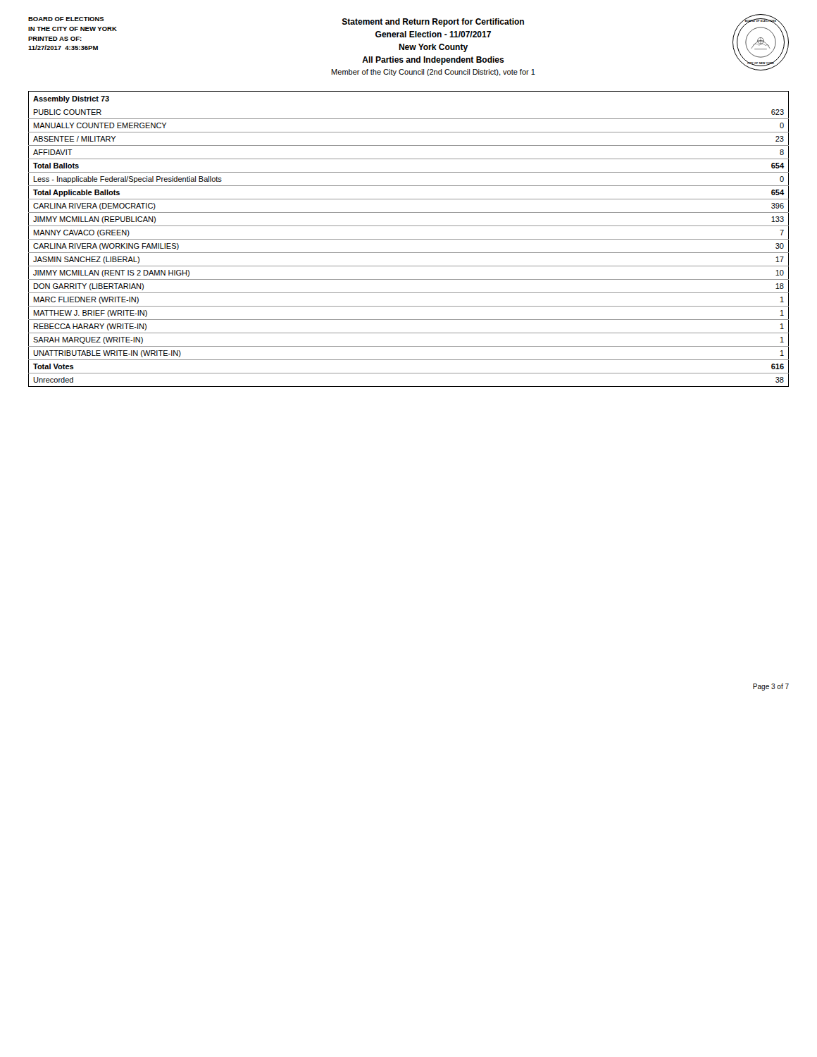BOARD OF ELECTIONS
IN THE CITY OF NEW YORK
PRINTED AS OF:
11/27/2017 4:35:36PM
Statement and Return Report for Certification
General Election - 11/07/2017
New York County
All Parties and Independent Bodies
Member of the City Council (2nd Council District), vote for 1
BOARD OF ELECTIONS
CITY OF NEW YORK
Assembly District 73
| PUBLIC COUNTER | 623 |
| MANUALLY COUNTED EMERGENCY | 0 |
| ABSENTEE / MILITARY | 23 |
| AFFIDAVIT | 8 |
| Total Ballots | 654 |
| Less - Inapplicable Federal/Special Presidential Ballots | 0 |
| Total Applicable Ballots | 654 |
| CARLINA RIVERA (DEMOCRATIC) | 396 |
| JIMMY MCMILLAN (REPUBLICAN) | 133 |
| MANNY CAVACO (GREEN) | 7 |
| CARLINA RIVERA (WORKING FAMILIES) | 30 |
| JASMIN SANCHEZ (LIBERAL) | 17 |
| JIMMY MCMILLAN (RENT IS 2 DAMN HIGH) | 10 |
| DON GARRITY (LIBERTARIAN) | 18 |
| MARC FLIEDNER (WRITE-IN) | 1 |
| MATTHEW J. BRIEF (WRITE-IN) | 1 |
| REBECCA HARARY (WRITE-IN) | 1 |
| SARAH MARQUEZ (WRITE-IN) | 1 |
| UNATTRIBUTABLE WRITE-IN (WRITE-IN) | 1 |
| Total Votes | 616 |
| Unrecorded | 38 |
Page 3 of 7